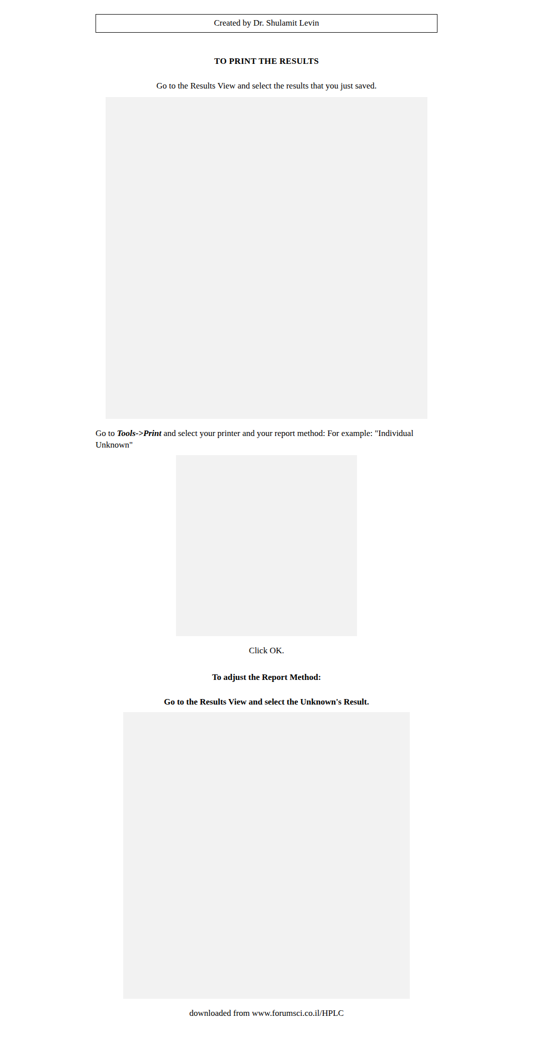Created by Dr. Shulamit Levin
TO PRINT THE RESULTS
Go to the Results View and select the results that you just saved.
Go to Tools->Print and select your printer and your report method: For example: "Individual Unknown"
Click OK.
To adjust the Report Method:
Go to the Results View and select the Unknown's Result.
downloaded from www.forumsci.co.il/HPLC